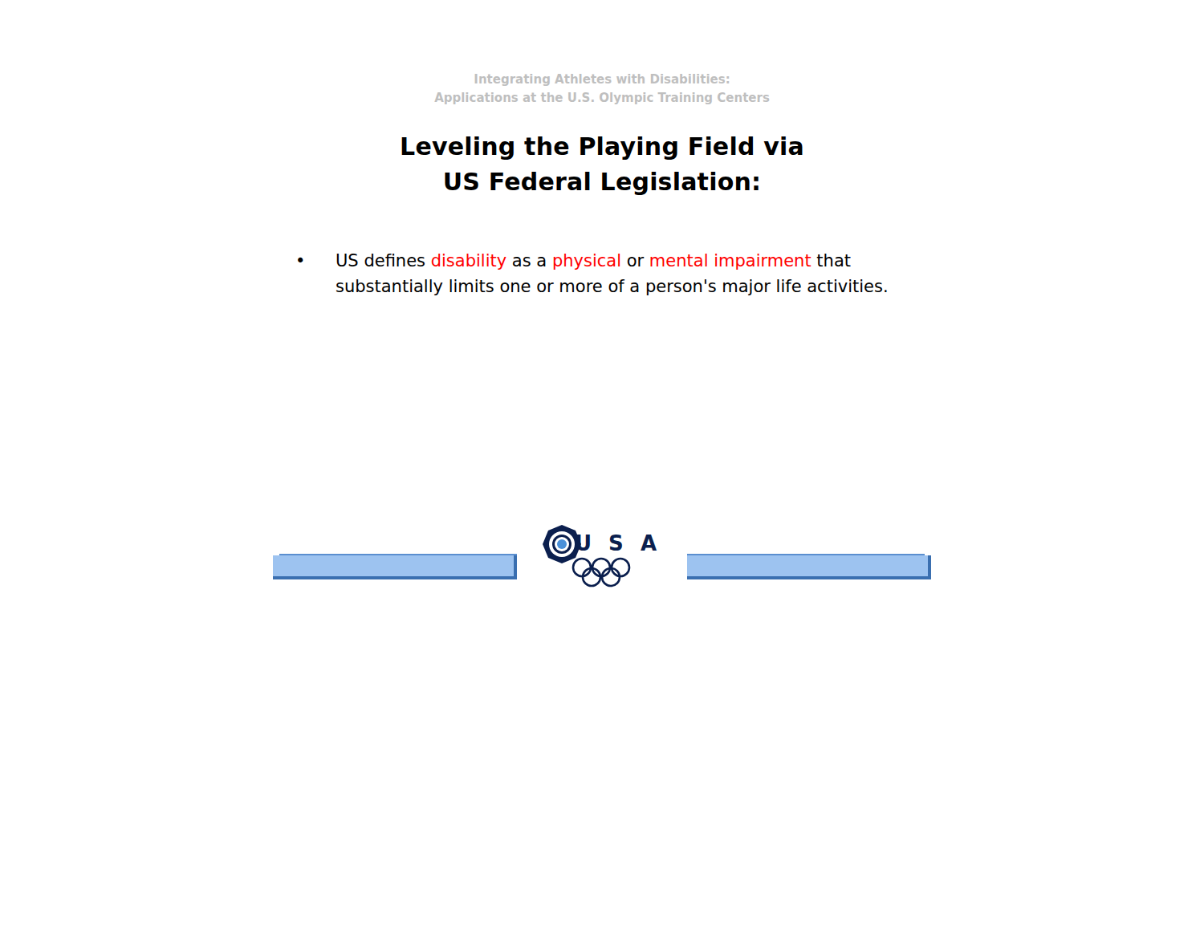Integrating Athletes with Disabilities:
Applications at the U.S. Olympic Training Centers
Leveling the Playing Field via
US Federal Legislation:
US defines disability as a physical or mental impairment that substantially limits one or more of a person's major life activities.
U S A